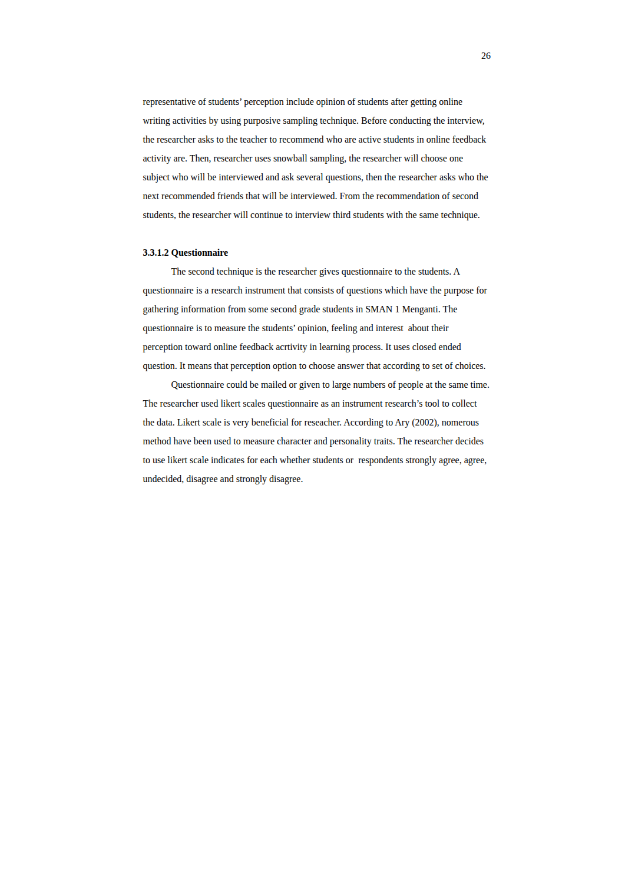26
representative of students’ perception include opinion of students after getting online writing activities by using purposive sampling technique. Before conducting the interview, the researcher asks to the teacher to recommend who are active students in online feedback activity are. Then, researcher uses snowball sampling, the researcher will choose one subject who will be interviewed and ask several questions, then the researcher asks who the next recommended friends that will be interviewed. From the recommendation of second students, the researcher will continue to interview third students with the same technique.
3.3.1.2 Questionnaire
The second technique is the researcher gives questionnaire to the students. A questionnaire is a research instrument that consists of questions which have the purpose for gathering information from some second grade students in SMAN 1 Menganti. The questionnaire is to measure the students’ opinion, feeling and interest about their perception toward online feedback acrtivity in learning process. It uses closed ended question. It means that perception option to choose answer that according to set of choices.
Questionnaire could be mailed or given to large numbers of people at the same time. The researcher used likert scales questionnaire as an instrument research’s tool to collect the data. Likert scale is very beneficial for reseacher. According to Ary (2002), nomerous method have been used to measure character and personality traits. The researcher decides to use likert scale indicates for each whether students or respondents strongly agree, agree, undecided, disagree and strongly disagree.